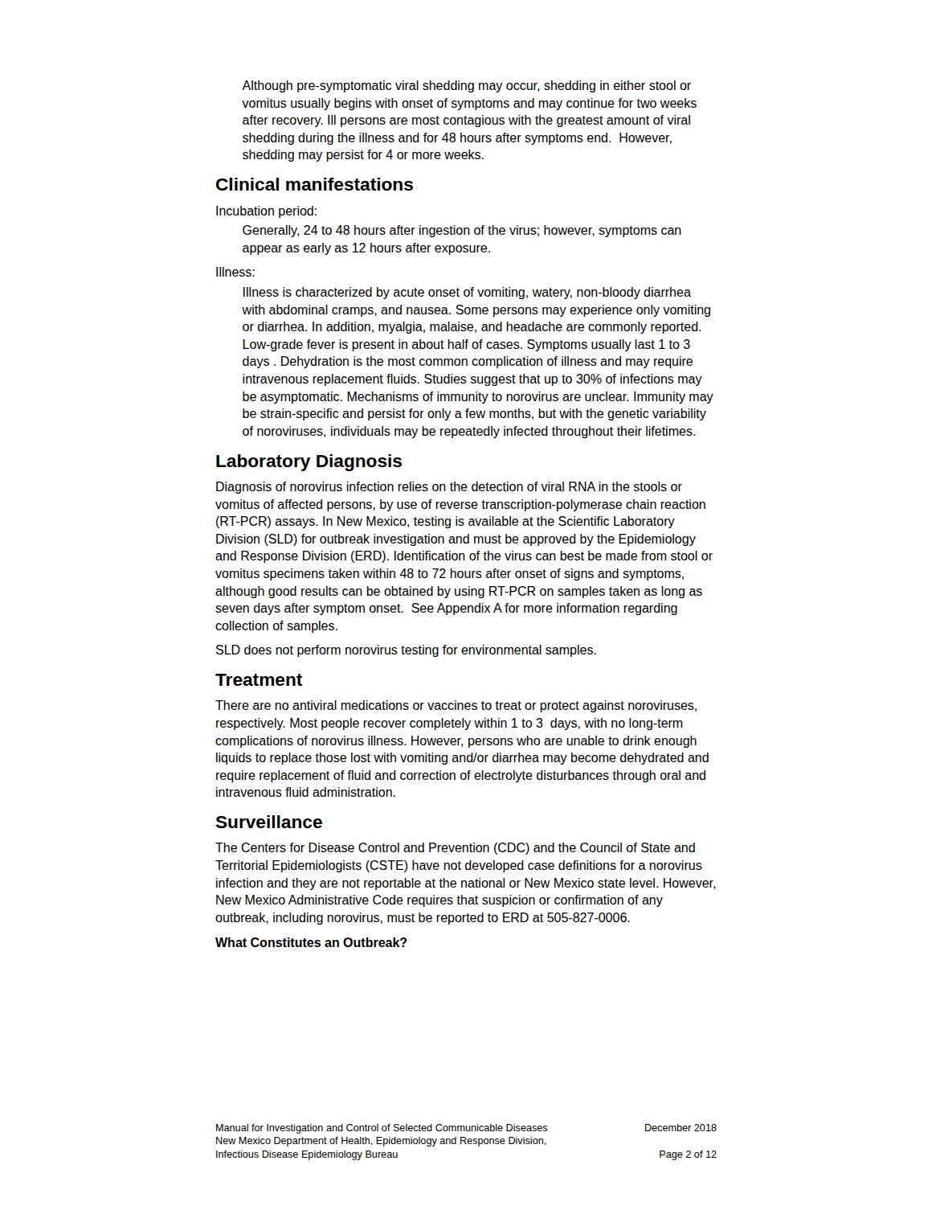Although pre-symptomatic viral shedding may occur, shedding in either stool or vomitus usually begins with onset of symptoms and may continue for two weeks after recovery. Ill persons are most contagious with the greatest amount of viral shedding during the illness and for 48 hours after symptoms end. However, shedding may persist for 4 or more weeks.
Clinical manifestations
Incubation period:
Generally, 24 to 48 hours after ingestion of the virus; however, symptoms can appear as early as 12 hours after exposure.
Illness:
Illness is characterized by acute onset of vomiting, watery, non-bloody diarrhea with abdominal cramps, and nausea. Some persons may experience only vomiting or diarrhea. In addition, myalgia, malaise, and headache are commonly reported. Low-grade fever is present in about half of cases. Symptoms usually last 1 to 3 days . Dehydration is the most common complication of illness and may require intravenous replacement fluids. Studies suggest that up to 30% of infections may be asymptomatic. Mechanisms of immunity to norovirus are unclear. Immunity may be strain-specific and persist for only a few months, but with the genetic variability of noroviruses, individuals may be repeatedly infected throughout their lifetimes.
Laboratory Diagnosis
Diagnosis of norovirus infection relies on the detection of viral RNA in the stools or vomitus of affected persons, by use of reverse transcription-polymerase chain reaction (RT-PCR) assays. In New Mexico, testing is available at the Scientific Laboratory Division (SLD) for outbreak investigation and must be approved by the Epidemiology and Response Division (ERD). Identification of the virus can best be made from stool or vomitus specimens taken within 48 to 72 hours after onset of signs and symptoms, although good results can be obtained by using RT-PCR on samples taken as long as seven days after symptom onset. See Appendix A for more information regarding collection of samples.
SLD does not perform norovirus testing for environmental samples.
Treatment
There are no antiviral medications or vaccines to treat or protect against noroviruses, respectively. Most people recover completely within 1 to 3 days, with no long-term complications of norovirus illness. However, persons who are unable to drink enough liquids to replace those lost with vomiting and/or diarrhea may become dehydrated and require replacement of fluid and correction of electrolyte disturbances through oral and intravenous fluid administration.
Surveillance
The Centers for Disease Control and Prevention (CDC) and the Council of State and Territorial Epidemiologists (CSTE) have not developed case definitions for a norovirus infection and they are not reportable at the national or New Mexico state level. However, New Mexico Administrative Code requires that suspicion or confirmation of any outbreak, including norovirus, must be reported to ERD at 505-827-0006.
What Constitutes an Outbreak?
| Manual for Investigation and Control of Selected Communicable Diseases | December 2018 |
| New Mexico Department of Health, Epidemiology and Response Division, | |
| Infectious Disease Epidemiology Bureau | Page 2 of 12 |